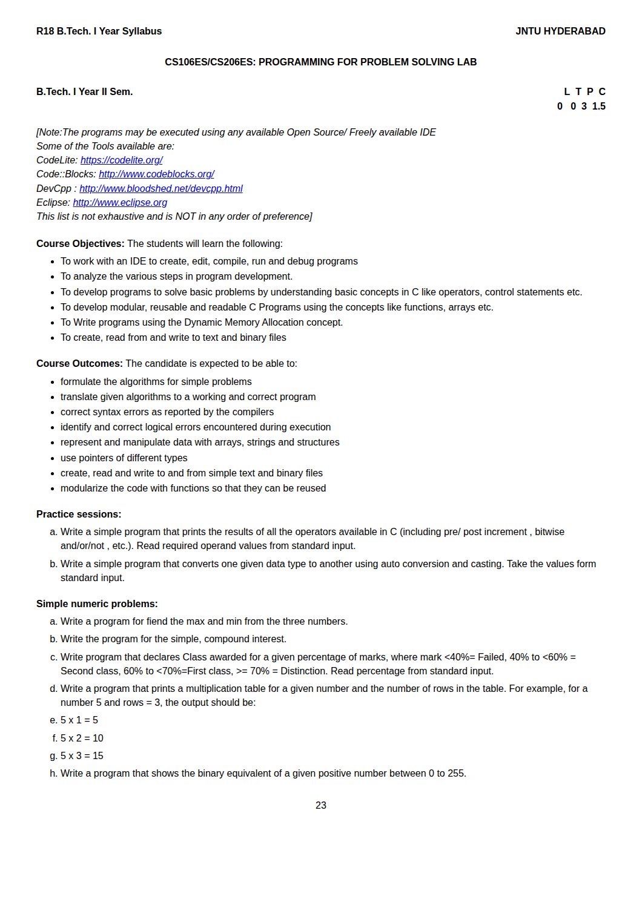R18 B.Tech. I Year Syllabus JNTU HYDERABAD
CS106ES/CS206ES: PROGRAMMING FOR PROBLEM SOLVING LAB
B.Tech. I Year II Sem. L T P C
0 0 3 1.5
[Note:The programs may be executed using any available Open Source/ Freely available IDE
Some of the Tools available are:
CodeLite: https://codelite.org/
Code::Blocks: http://www.codeblocks.org/
DevCpp : http://www.bloodshed.net/devcpp.html
Eclipse: http://www.eclipse.org
This list is not exhaustive and is NOT in any order of preference]
Course Objectives:
The students will learn the following:
To work with an IDE to create, edit, compile, run and debug programs
To analyze the various steps in program development.
To develop programs to solve basic problems by understanding basic concepts in C like operators, control statements etc.
To develop modular, reusable and readable C Programs using the concepts like functions, arrays etc.
To Write programs using the Dynamic Memory Allocation concept.
To create, read from and write to text and binary files
Course Outcomes:
The candidate is expected to be able to:
formulate the algorithms for simple problems
translate given algorithms to a working and correct program
correct syntax errors as reported by the compilers
identify and correct logical errors encountered during execution
represent and manipulate data with arrays, strings and structures
use pointers of different types
create, read and write to and from simple text and binary files
modularize the code with functions so that they can be reused
Practice sessions:
Write a simple program that prints the results of all the operators available in C (including pre/ post increment , bitwise and/or/not , etc.). Read required operand values from standard input.
Write a simple program that converts one given data type to another using auto conversion and casting. Take the values form standard input.
Simple numeric problems:
Write a program for fiend the max and min from the three numbers.
Write the program for the simple, compound interest.
Write program that declares Class awarded for a given percentage of marks, where mark <40%= Failed, 40% to <60% = Second class, 60% to <70%=First class, >= 70% = Distinction. Read percentage from standard input.
Write a program that prints a multiplication table for a given number and the number of rows in the table. For example, for a number 5 and rows = 3, the output should be:
5 x 1 = 5
5 x 2 = 10
5 x 3 = 15
Write a program that shows the binary equivalent of a given positive number between 0 to 255.
23